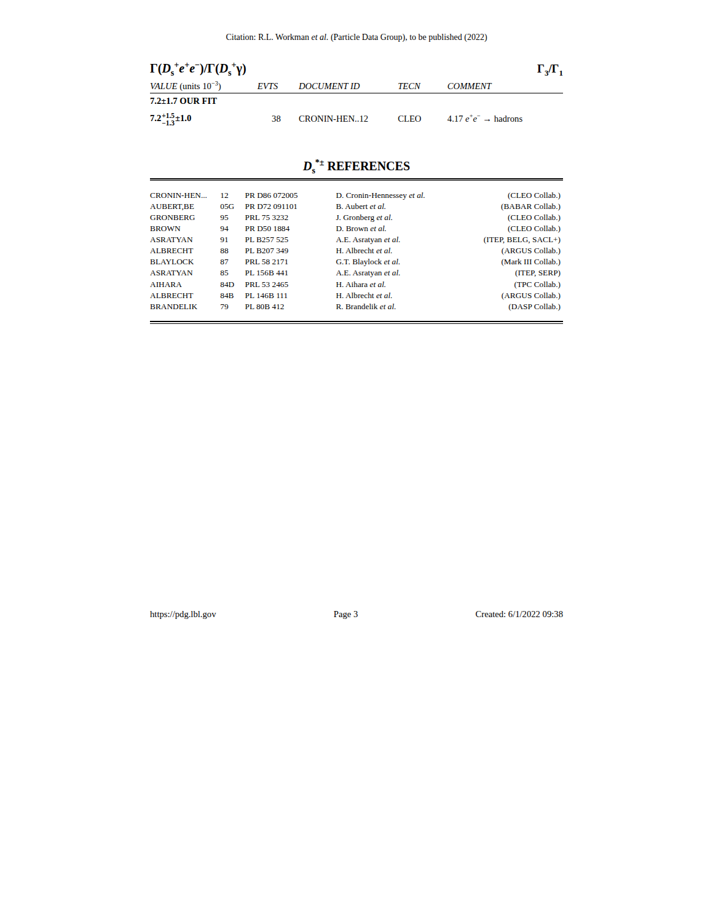Citation: R.L. Workman et al. (Particle Data Group), to be published (2022)
Γ(Ds+e+e−)/Γ(Ds+γ) Γ3/Γ1
| VALUE (units 10 −3 ) | EVTS | DOCUMENT ID | TECN | COMMENT |
| --- | --- | --- | --- | --- |
| 7.2±1.7 OUR FIT | | | | |
| 7.2 +1.5 −1.3 ±1.0 | 38 | CRONIN-HEN..12 | CLEO | 4.17 e + e − → hadrons |
Ds*± REFERENCES
| CRONIN-HEN... | 12 | PR D86 072005 | D. Cronin-Hennessey et al. | (CLEO Collab.) |
| AUBERT,BE | 05G | PR D72 091101 | B. Aubert et al. | (BABAR Collab.) |
| GRONBERG | 95 | PRL 75 3232 | J. Gronberg et al. | (CLEO Collab.) |
| BROWN | 94 | PR D50 1884 | D. Brown et al. | (CLEO Collab.) |
| ASRATYAN | 91 | PL B257 525 | A.E. Asratyan et al. | (ITEP, BELG, SACL+) |
| ALBRECHT | 88 | PL B207 349 | H. Albrecht et al. | (ARGUS Collab.) |
| BLAYLOCK | 87 | PRL 58 2171 | G.T. Blaylock et al. | (Mark III Collab.) |
| ASRATYAN | 85 | PL 156B 441 | A.E. Asratyan et al. | (ITEP, SERP) |
| AIHARA | 84D | PRL 53 2465 | H. Aihara et al. | (TPC Collab.) |
| ALBRECHT | 84B | PL 146B 111 | H. Albrecht et al. | (ARGUS Collab.) |
| BRANDELIK | 79 | PL 80B 412 | R. Brandelik et al. | (DASP Collab.) |
https://pdg.lbl.gov Page 3 Created: 6/1/2022 09:38